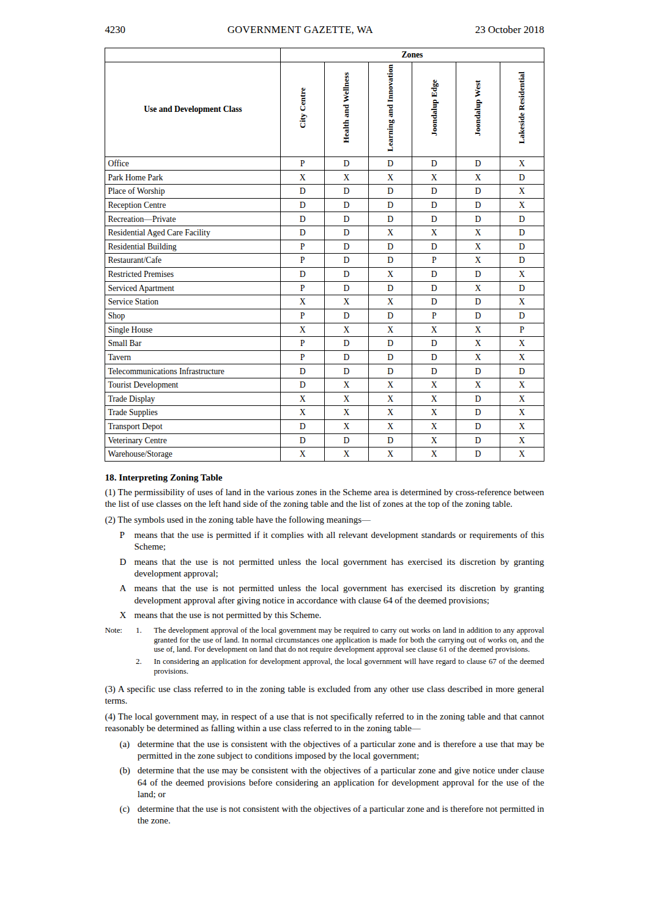4230 GOVERNMENT GAZETTE, WA 23 October 2018
| | Zones |
| --- | --- |
| Use and Development Class | City Centre | Health and Wellness | Learning and Innovation | Joondalup Edge | Joondalup West | Lakeside Residential |
| Office | P | D | D | D | D | X |
| Park Home Park | X | X | X | X | X | D |
| Place of Worship | D | D | D | D | D | X |
| Reception Centre | D | D | D | D | D | X |
| Recreation—Private | D | D | D | D | D | D |
| Residential Aged Care Facility | D | D | X | X | X | D |
| Residential Building | P | D | D | D | X | D |
| Restaurant/Cafe | P | D | D | P | X | D |
| Restricted Premises | D | D | X | D | D | X |
| Serviced Apartment | P | D | D | D | X | D |
| Service Station | X | X | X | D | D | X |
| Shop | P | D | D | P | D | D |
| Single House | X | X | X | X | X | P |
| Small Bar | P | D | D | D | X | X |
| Tavern | P | D | D | D | X | X |
| Telecommunications Infrastructure | D | D | D | D | D | D |
| Tourist Development | D | X | X | X | X | X |
| Trade Display | X | X | X | X | D | X |
| Trade Supplies | X | X | X | X | D | X |
| Transport Depot | D | X | X | X | D | X |
| Veterinary Centre | D | D | D | X | D | X |
| Warehouse/Storage | X | X | X | X | D | X |
18. Interpreting Zoning Table
(1) The permissibility of uses of land in the various zones in the Scheme area is determined by cross-reference between the list of use classes on the left hand side of the zoning table and the list of zones at the top of the zoning table.
(2) The symbols used in the zoning table have the following meanings—
P
means that the use is permitted if it complies with all relevant development standards or requirements of this Scheme;
D
means that the use is not permitted unless the local government has exercised its discretion by granting development approval;
A
means that the use is not permitted unless the local government has exercised its discretion by granting development approval after giving notice in accordance with clause 64 of the deemed provisions;
X
means that the use is not permitted by this Scheme.
Note:
1. The development approval of the local government may be required to carry out works on land in addition to any approval granted for the use of land. In normal circumstances one application is made for both the carrying out of works on, and the use of, land. For development on land that do not require development approval see clause 61 of the deemed provisions.
2. In considering an application for development approval, the local government will have regard to clause 67 of the deemed provisions.
(3) A specific use class referred to in the zoning table is excluded from any other use class described in more general terms.
(4) The local government may, in respect of a use that is not specifically referred to in the zoning table and that cannot reasonably be determined as falling within a use class referred to in the zoning table—
(a) determine that the use is consistent with the objectives of a particular zone and is therefore a use that may be permitted in the zone subject to conditions imposed by the local government;
(b) determine that the use may be consistent with the objectives of a particular zone and give notice under clause 64 of the deemed provisions before considering an application for development approval for the use of the land; or
(c) determine that the use is not consistent with the objectives of a particular zone and is therefore not permitted in the zone.